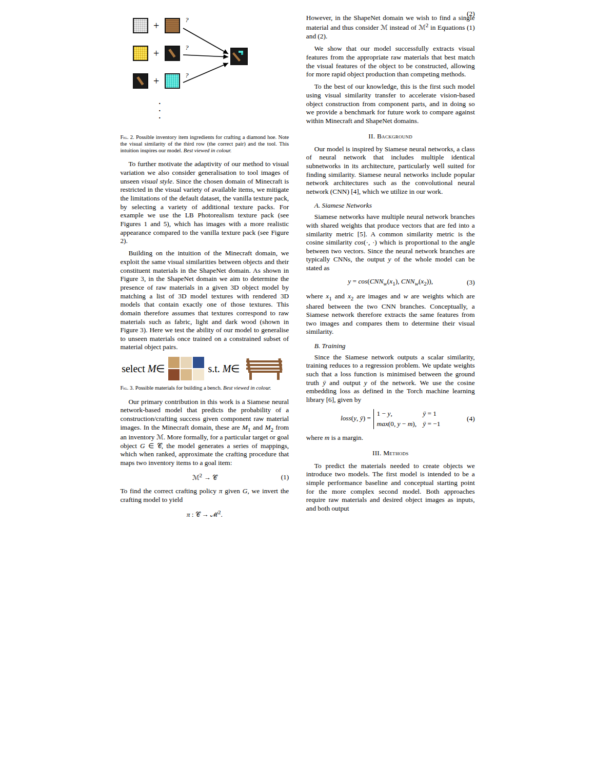+ ? + ? + ? . . .
Fig. 2. Possible inventory item ingredients for crafting a diamond hoe. Note the visual similarity of the third row (the correct pair) and the tool. This intuition inspires our model. Best viewed in colour.
To further motivate the adaptivity of our method to visual variation we also consider generalisation to tool images of unseen visual style. Since the chosen domain of Minecraft is restricted in the visual variety of available items, we mitigate the limitations of the default dataset, the vanilla texture pack, by selecting a variety of additional texture packs. For example we use the LB Photorealism texture pack (see Figures 1 and 5), which has images with a more realistic appearance compared to the vanilla texture pack (see Figure 2).
Building on the intuition of the Minecraft domain, we exploit the same visual similarities between objects and their constituent materials in the ShapeNet domain. As shown in Figure 3, in the ShapeNet domain we aim to determine the presence of raw materials in a given 3D object model by matching a list of 3D model textures with rendered 3D models that contain exactly one of those textures. This domain therefore assumes that textures correspond to raw materials such as fabric, light and dark wood (shown in Figure 3). Here we test the ability of our model to generalise to unseen materials once trained on a constrained subset of material object pairs.
select M∈ s.t. M∈
Fig. 3. Possible materials for building a bench. Best viewed in colour.
Our primary contribution in this work is a Siamese neural network-based model that predicts the probability of a construction/crafting success given component raw material images. In the Minecraft domain, these are M1 and M2 from an inventory ℳ. More formally, for a particular target or goal object G ∈ 𝒞, the model generates a series of mappings, which when ranked, approximate the crafting procedure that maps two inventory items to a goal item:
ℳ2 → 𝒞 (1)
To find the correct crafting policy π given G, we invert the crafting model to yield
π : 𝒞 → ℳ2. (2)
However, in the ShapeNet domain we wish to find a single material and thus consider ℳ instead of ℳ2 in Equations (1) and (2).
We show that our model successfully extracts visual features from the appropriate raw materials that best match the visual features of the object to be constructed, allowing for more rapid object production than competing methods.
To the best of our knowledge, this is the first such model using visual similarity transfer to accelerate vision-based object construction from component parts, and in doing so we provide a benchmark for future work to compare against within Minecraft and ShapeNet domains.
II. Background
Our model is inspired by Siamese neural networks, a class of neural network that includes multiple identical subnetworks in its architecture, particularly well suited for finding similarity. Siamese neural networks include popular network architectures such as the convolutional neural network (CNN) [4], which we utilize in our work.
A. Siamese Networks
Siamese networks have multiple neural network branches with shared weights that produce vectors that are fed into a similarity metric [5]. A common similarity metric is the cosine similarity cos(·, ·) which is proportional to the angle between two vectors. Since the neural network branches are typically CNNs, the output y of the whole model can be stated as
y = cos(CNNw(x1), CNNw(x2)), (3)
where x1 and x2 are images and w are weights which are shared between the two CNN branches. Conceptually, a Siamese network therefore extracts the same features from two images and compares them to determine their visual similarity.
B. Training
Since the Siamese network outputs a scalar similarity, training reduces to a regression problem. We update weights such that a loss function is minimised between the ground truth ȳ and output y of the network. We use the cosine embedding loss as defined in the Torch machine learning library [6], given by
loss(y, ȳ) = 1 − y, ȳ = 1 max(0, y − m), ȳ = −1 (4)
where m is a margin.
III. Methods
To predict the materials needed to create objects we introduce two models. The first model is intended to be a simple performance baseline and conceptual starting point for the more complex second model. Both approaches require raw materials and desired object images as inputs, and both output